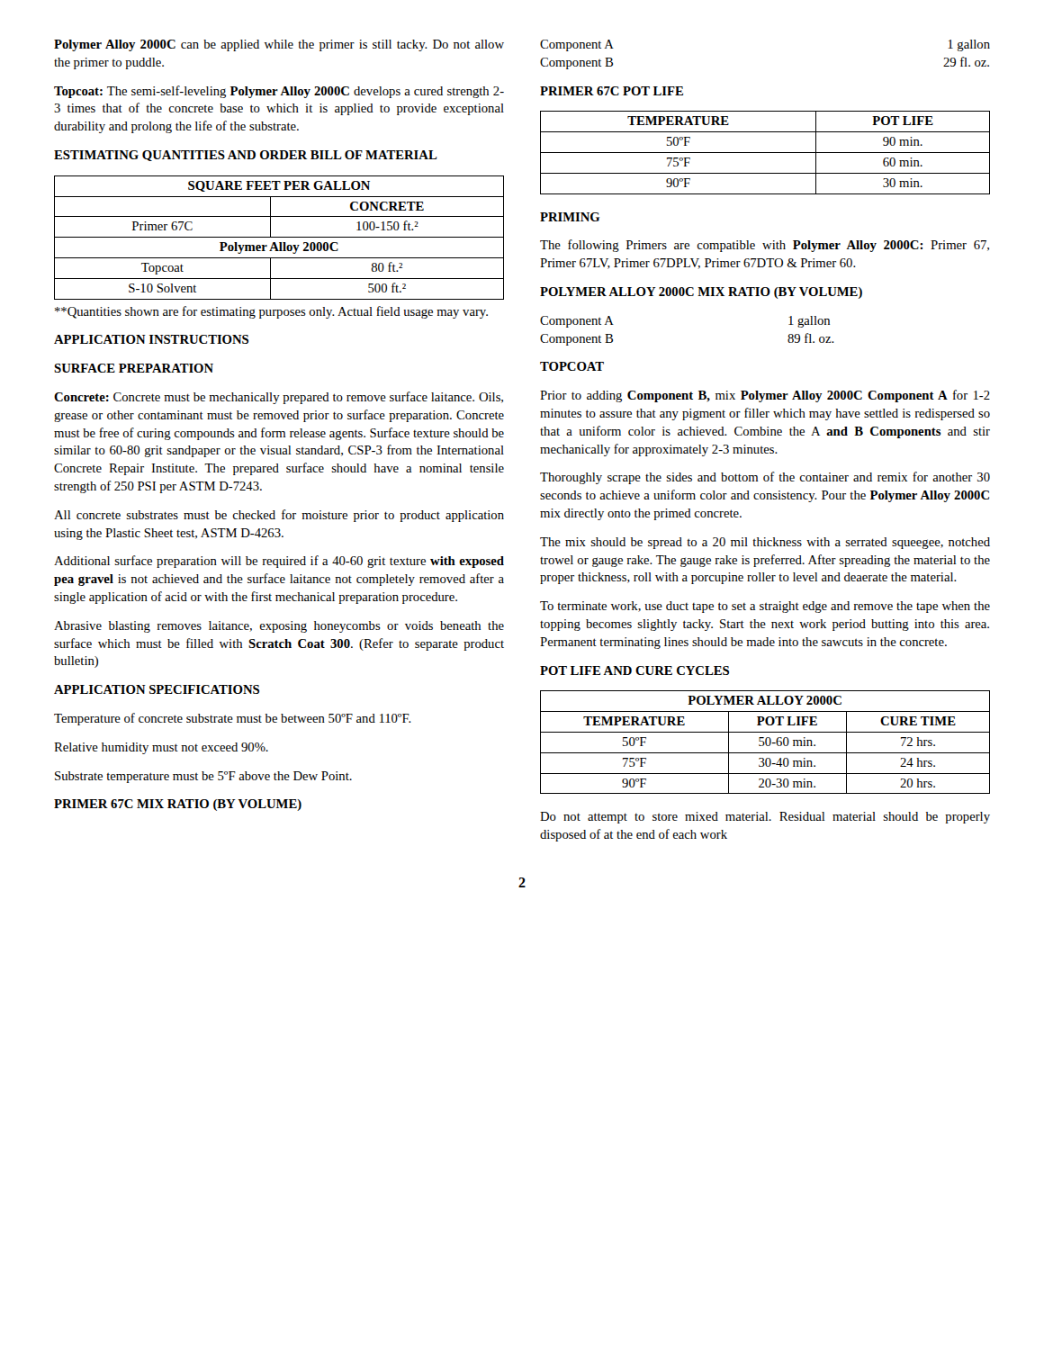Polymer Alloy 2000C can be applied while the primer is still tacky. Do not allow the primer to puddle.
Topcoat: The semi-self-leveling Polymer Alloy 2000C develops a cured strength 2-3 times that of the concrete base to which it is applied to provide exceptional durability and prolong the life of the substrate.
Estimating Quantities and Order Bill of Material
| SQUARE FEET PER GALLON |
| --- |
| | CONCRETE |
| Primer 67C | 100-150 ft.² |
| Polymer Alloy 2000C |
| Topcoat | 80 ft.² |
| S-10 Solvent | 500 ft.² |
**Quantities shown are for estimating purposes only. Actual field usage may vary.
Application Instructions
Surface Preparation
Concrete: Concrete must be mechanically prepared to remove surface laitance. Oils, grease or other contaminant must be removed prior to surface preparation. Concrete must be free of curing compounds and form release agents. Surface texture should be similar to 60-80 grit sandpaper or the visual standard, CSP-3 from the International Concrete Repair Institute. The prepared surface should have a nominal tensile strength of 250 PSI per ASTM D-7243.
All concrete substrates must be checked for moisture prior to product application using the Plastic Sheet test, ASTM D-4263.
Additional surface preparation will be required if a 40-60 grit texture with exposed pea gravel is not achieved and the surface laitance not completely removed after a single application of acid or with the first mechanical preparation procedure.
Abrasive blasting removes laitance, exposing honeycombs or voids beneath the surface which must be filled with Scratch Coat 300. (Refer to separate product bulletin)
Application Specifications
Temperature of concrete substrate must be between 50ºF and 110ºF.
Relative humidity must not exceed 90%.
Substrate temperature must be 5ºF above the Dew Point.
Primer 67C Mix Ratio (By Volume)
Component A 1 gallon
Component B 29 fl. oz.
Primer 67C Pot Life
| TEMPERATURE | POT LIFE |
| --- | --- |
| 50ºF | 90 min. |
| 75ºF | 60 min. |
| 90ºF | 30 min. |
Priming
The following Primers are compatible with Polymer Alloy 2000C: Primer 67, Primer 67LV, Primer 67DPLV, Primer 67DTO & Primer 60.
Polymer Alloy 2000C Mix Ratio (By Volume)
Component A 1 gallon
Component B 89 fl. oz.
Topcoat
Prior to adding Component B, mix Polymer Alloy 2000C Component A for 1-2 minutes to assure that any pigment or filler which may have settled is redispersed so that a uniform color is achieved. Combine the A and B Components and stir mechanically for approximately 2-3 minutes.
Thoroughly scrape the sides and bottom of the container and remix for another 30 seconds to achieve a uniform color and consistency. Pour the Polymer Alloy 2000C mix directly onto the primed concrete.
The mix should be spread to a 20 mil thickness with a serrated squeegee, notched trowel or gauge rake. The gauge rake is preferred. After spreading the material to the proper thickness, roll with a porcupine roller to level and deaerate the material.
To terminate work, use duct tape to set a straight edge and remove the tape when the topping becomes slightly tacky. Start the next work period butting into this area. Permanent terminating lines should be made into the sawcuts in the concrete.
Pot Life and Cure Cycles
| POLYMER ALLOY 2000C |
| --- |
| TEMPERATURE | POT LIFE | CURE TIME |
| 50ºF | 50-60 min. | 72 hrs. |
| 75ºF | 30-40 min. | 24 hrs. |
| 90ºF | 20-30 min. | 20 hrs. |
Do not attempt to store mixed material. Residual material should be properly disposed of at the end of each work
2